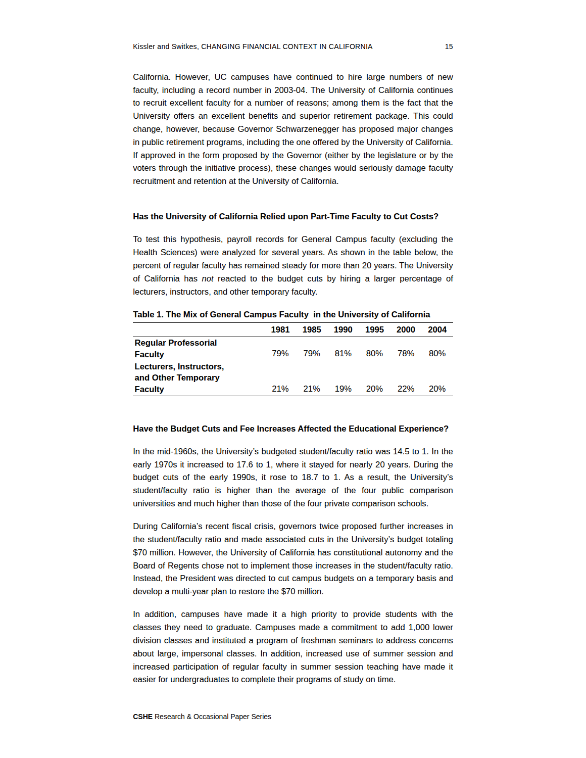Kissler and Switkes, CHANGING FINANCIAL CONTEXT IN CALIFORNIA 15
California. However, UC campuses have continued to hire large numbers of new faculty, including a record number in 2003-04. The University of California continues to recruit excellent faculty for a number of reasons; among them is the fact that the University offers an excellent benefits and superior retirement package. This could change, however, because Governor Schwarzenegger has proposed major changes in public retirement programs, including the one offered by the University of California. If approved in the form proposed by the Governor (either by the legislature or by the voters through the initiative process), these changes would seriously damage faculty recruitment and retention at the University of California.
Has the University of California Relied upon Part-Time Faculty to Cut Costs?
To test this hypothesis, payroll records for General Campus faculty (excluding the Health Sciences) were analyzed for several years. As shown in the table below, the percent of regular faculty has remained steady for more than 20 years. The University of California has not reacted to the budget cuts by hiring a larger percentage of lecturers, instructors, and other temporary faculty.
Table 1. The Mix of General Campus Faculty in the University of California
| | 1981 | 1985 | 1990 | 1995 | 2000 | 2004 |
| --- | --- | --- | --- | --- | --- | --- |
| Regular Professorial Faculty | 79% | 79% | 81% | 80% | 78% | 80% |
| Lecturers, Instructors, and Other Temporary Faculty | 21% | 21% | 19% | 20% | 22% | 20% |
Have the Budget Cuts and Fee Increases Affected the Educational Experience?
In the mid-1960s, the University’s budgeted student/faculty ratio was 14.5 to 1. In the early 1970s it increased to 17.6 to 1, where it stayed for nearly 20 years. During the budget cuts of the early 1990s, it rose to 18.7 to 1. As a result, the University’s student/faculty ratio is higher than the average of the four public comparison universities and much higher than those of the four private comparison schools.
During California’s recent fiscal crisis, governors twice proposed further increases in the student/faculty ratio and made associated cuts in the University’s budget totaling $70 million. However, the University of California has constitutional autonomy and the Board of Regents chose not to implement those increases in the student/faculty ratio. Instead, the President was directed to cut campus budgets on a temporary basis and develop a multi-year plan to restore the $70 million.
In addition, campuses have made it a high priority to provide students with the classes they need to graduate. Campuses made a commitment to add 1,000 lower division classes and instituted a program of freshman seminars to address concerns about large, impersonal classes. In addition, increased use of summer session and increased participation of regular faculty in summer session teaching have made it easier for undergraduates to complete their programs of study on time.
CSHE Research & Occasional Paper Series